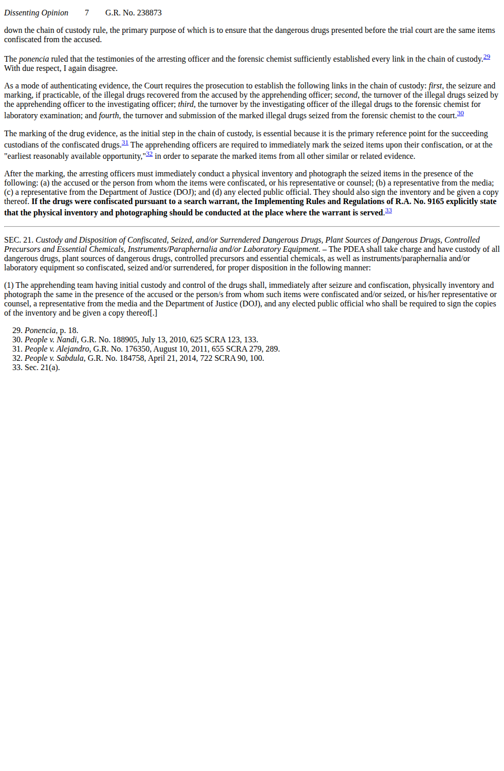Dissenting Opinion 7 G.R. No. 238873
down the chain of custody rule, the primary purpose of which is to ensure that the dangerous drugs presented before the trial court are the same items confiscated from the accused.
The ponencia ruled that the testimonies of the arresting officer and the forensic chemist sufficiently established every link in the chain of custody.29 With due respect, I again disagree.
As a mode of authenticating evidence, the Court requires the prosecution to establish the following links in the chain of custody: first, the seizure and marking, if practicable, of the illegal drugs recovered from the accused by the apprehending officer; second, the turnover of the illegal drugs seized by the apprehending officer to the investigating officer; third, the turnover by the investigating officer of the illegal drugs to the forensic chemist for laboratory examination; and fourth, the turnover and submission of the marked illegal drugs seized from the forensic chemist to the court.30
The marking of the drug evidence, as the initial step in the chain of custody, is essential because it is the primary reference point for the succeeding custodians of the confiscated drugs.31 The apprehending officers are required to immediately mark the seized items upon their confiscation, or at the "earliest reasonably available opportunity,"32 in order to separate the marked items from all other similar or related evidence.
After the marking, the arresting officers must immediately conduct a physical inventory and photograph the seized items in the presence of the following: (a) the accused or the person from whom the items were confiscated, or his representative or counsel; (b) a representative from the media; (c) a representative from the Department of Justice (DOJ); and (d) any elected public official. They should also sign the inventory and be given a copy thereof. If the drugs were confiscated pursuant to a search warrant, the Implementing Rules and Regulations of R.A. No. 9165 explicitly state that the physical inventory and photographing should be conducted at the place where the warrant is served.33
SEC. 21. Custody and Disposition of Confiscated, Seized, and/or Surrendered Dangerous Drugs, Plant Sources of Dangerous Drugs, Controlled Precursors and Essential Chemicals, Instruments/Paraphernalia and/or Laboratory Equipment. – The PDEA shall take charge and have custody of all dangerous drugs, plant sources of dangerous drugs, controlled precursors and essential chemicals, as well as instruments/paraphernalia and/or laboratory equipment so confiscated, seized and/or surrendered, for proper disposition in the following manner:
(1) The apprehending team having initial custody and control of the drugs shall, immediately after seizure and confiscation, physically inventory and photograph the same in the presence of the accused or the person/s from whom such items were confiscated and/or seized, or his/her representative or counsel, a representative from the media and the Department of Justice (DOJ), and any elected public official who shall be required to sign the copies of the inventory and be given a copy thereof[.]
Ponencia, p. 18.
People v. Nandi, G.R. No. 188905, July 13, 2010, 625 SCRA 123, 133.
People v. Alejandro, G.R. No. 176350, August 10, 2011, 655 SCRA 279, 289.
People v. Sabdula, G.R. No. 184758, April 21, 2014, 722 SCRA 90, 100.
Sec. 21(a).